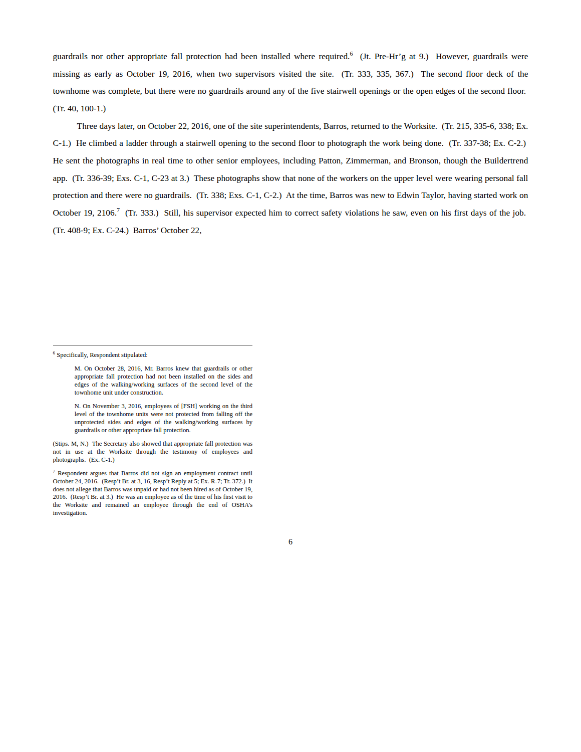guardrails nor other appropriate fall protection had been installed where required.6 (Jt. Pre-Hr’g at 9.) However, guardrails were missing as early as October 19, 2016, when two supervisors visited the site. (Tr. 333, 335, 367.) The second floor deck of the townhome was complete, but there were no guardrails around any of the five stairwell openings or the open edges of the second floor. (Tr. 40, 100-1.)
Three days later, on October 22, 2016, one of the site superintendents, Barros, returned to the Worksite. (Tr. 215, 335-6, 338; Ex. C-1.) He climbed a ladder through a stairwell opening to the second floor to photograph the work being done. (Tr. 337-38; Ex. C-2.) He sent the photographs in real time to other senior employees, including Patton, Zimmerman, and Bronson, though the Buildertrend app. (Tr. 336-39; Exs. C-1, C-23 at 3.) These photographs show that none of the workers on the upper level were wearing personal fall protection and there were no guardrails. (Tr. 338; Exs. C-1, C-2.) At the time, Barros was new to Edwin Taylor, having started work on October 19, 2106.7 (Tr. 333.) Still, his supervisor expected him to correct safety violations he saw, even on his first days of the job. (Tr. 408-9; Ex. C-24.) Barros’ October 22,
6 Specifically, Respondent stipulated:
M. On October 28, 2016, Mr. Barros knew that guardrails or other appropriate fall protection had not been installed on the sides and edges of the walking/working surfaces of the second level of the townhome unit under construction.
N. On November 3, 2016, employees of [FSH] working on the third level of the townhome units were not protected from falling off the unprotected sides and edges of the walking/working surfaces by guardrails or other appropriate fall protection.
(Stips. M, N.) The Secretary also showed that appropriate fall protection was not in use at the Worksite through the testimony of employees and photographs. (Ex. C-1.)
7 Respondent argues that Barros did not sign an employment contract until October 24, 2016. (Resp’t Br. at 3, 16, Resp’t Reply at 5; Ex. R-7; Tr. 372.) It does not allege that Barros was unpaid or had not been hired as of October 19, 2016. (Resp’t Br. at 3.) He was an employee as of the time of his first visit to the Worksite and remained an employee through the end of OSHA’s investigation.
6